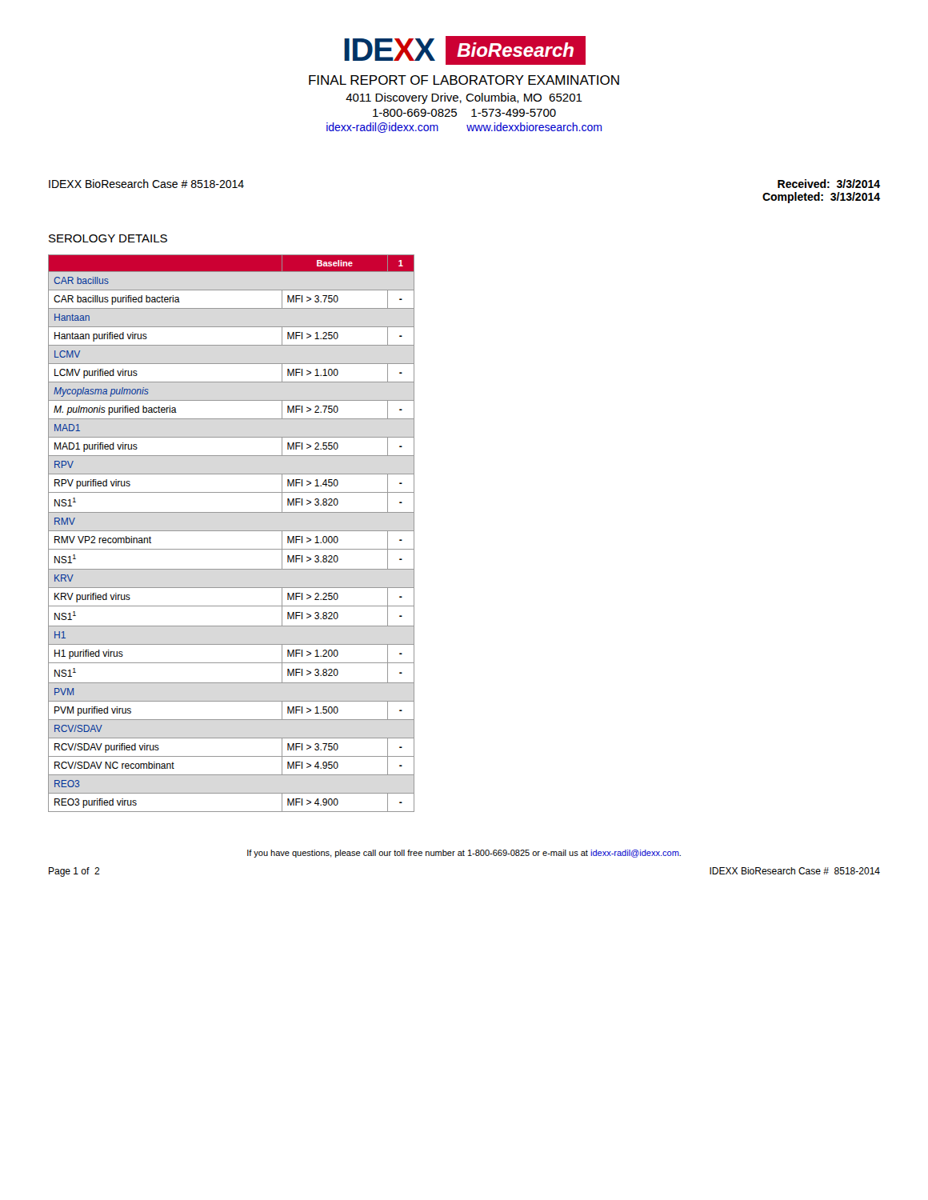IDEXX BioResearch
FINAL REPORT OF LABORATORY EXAMINATION
4011 Discovery Drive, Columbia, MO 65201
1-800-669-0825 1-573-499-5700
idexx-radil@idexx.com www.idexxbioresearch.com
IDEXX BioResearch Case # 8518-2014
Received: 3/3/2014
Completed: 3/13/2014
SEROLOGY DETAILS
| | Baseline | 1 |
| --- | --- | --- |
| CAR bacillus |
| CAR bacillus purified bacteria | MFI > 3.750 | - |
| Hantaan |
| Hantaan purified virus | MFI > 1.250 | - |
| LCMV |
| LCMV purified virus | MFI > 1.100 | - |
| Mycoplasma pulmonis |
| M. pulmonis purified bacteria | MFI > 2.750 | - |
| MAD1 |
| MAD1 purified virus | MFI > 2.550 | - |
| RPV |
| RPV purified virus | MFI > 1.450 | - |
| NS1 1 | MFI > 3.820 | - |
| RMV |
| RMV VP2 recombinant | MFI > 1.000 | - |
| NS1 1 | MFI > 3.820 | - |
| KRV |
| KRV purified virus | MFI > 2.250 | - |
| NS1 1 | MFI > 3.820 | - |
| H1 |
| H1 purified virus | MFI > 1.200 | - |
| NS1 1 | MFI > 3.820 | - |
| PVM |
| PVM purified virus | MFI > 1.500 | - |
| RCV/SDAV |
| RCV/SDAV purified virus | MFI > 3.750 | - |
| RCV/SDAV NC recombinant | MFI > 4.950 | - |
| REO3 |
| REO3 purified virus | MFI > 4.900 | - |
If you have questions, please call our toll free number at 1-800-669-0825 or e-mail us at idexx-radil@idexx.com.
Page 1 of 2
IDEXX BioResearch Case # 8518-2014